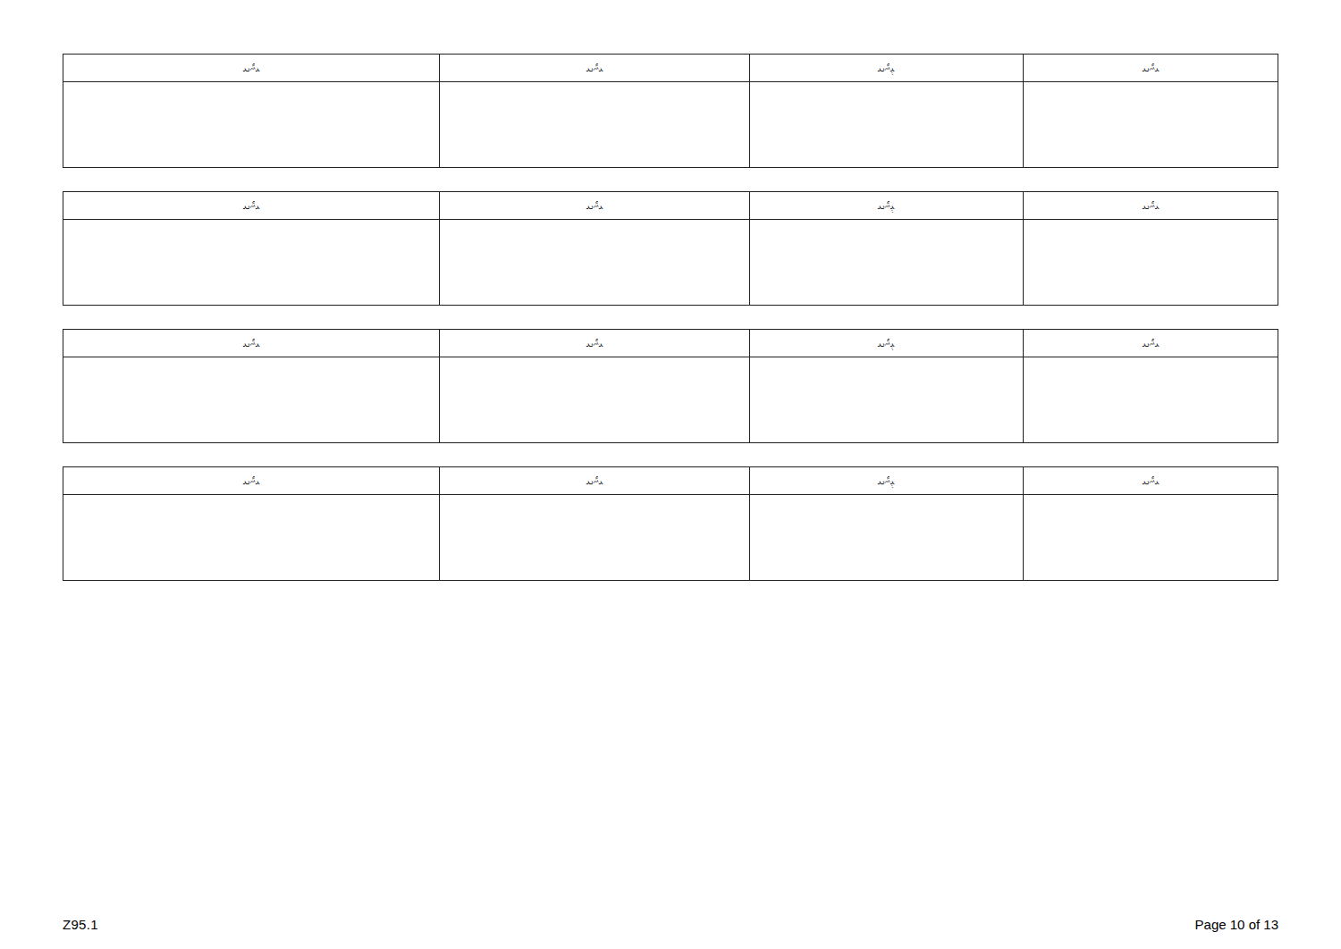| ﯩﯭﯨﯩ | ﯧﯭﯨﯩ | ﯩﯭﯨﯩ | ﯩﯭﯨﯩ |
| ﯩﯭﯨﯩ | ﯧﯭﯨﯩ | ﯩﯭﯨﯩ | ﯩﯭﯨﯩ |
| ﯩﯭﯨﯩ | ﯧﯭﯨﯩ | ﯩﯭﯨﯩ | ﯩﯭﯨﯩ |
| ﯩﯭﯨﯩ | ﯧﯭﯨﯩ | ﯩﯭﯨﯩ | ﯩﯭﯨﯩ |
Page 10 of 13 Z95.1